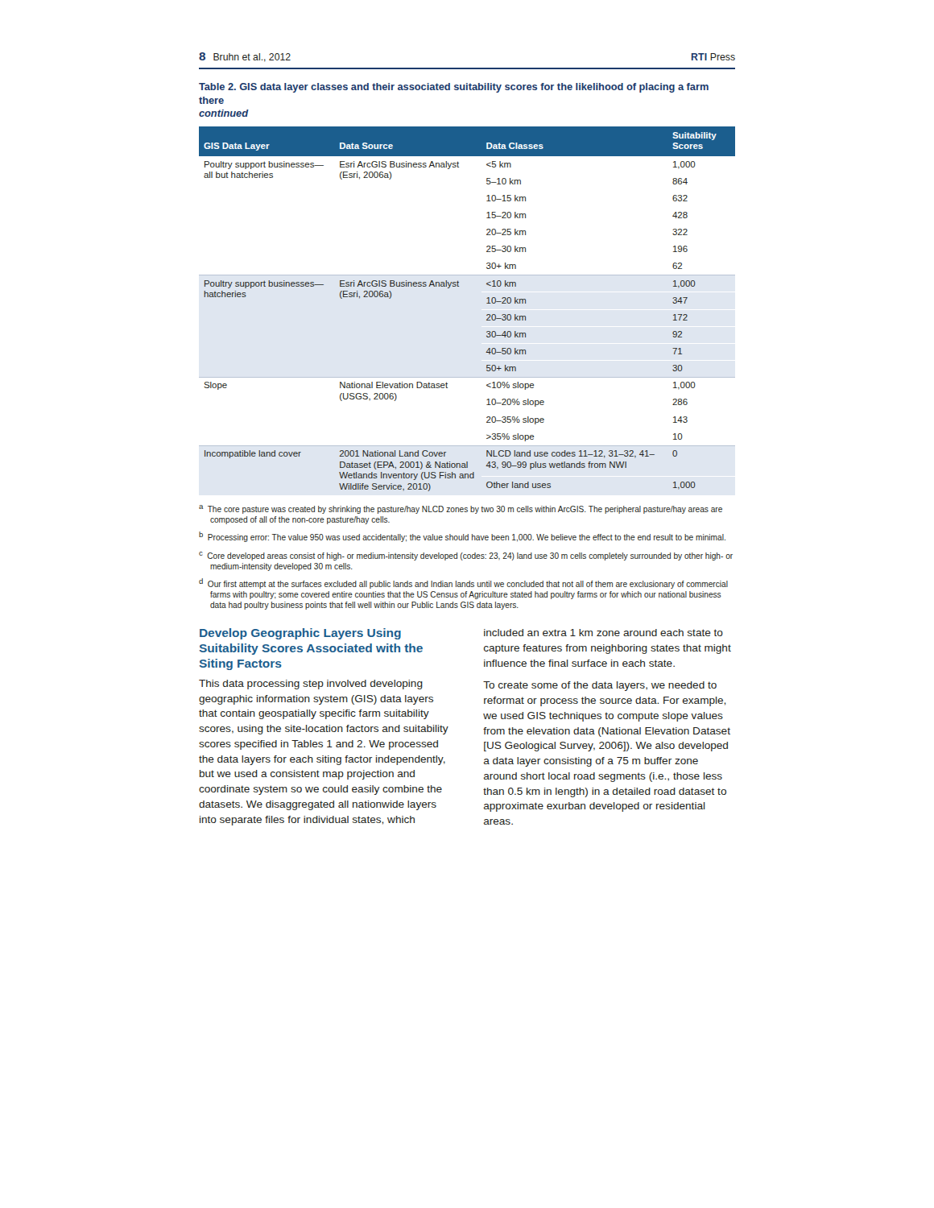8 Bruhn et al., 2012
RTI Press
Table 2. GIS data layer classes and their associated suitability scores for the likelihood of placing a farm there
continued
| GIS Data Layer | Data Source | Data Classes | Suitability Scores |
| --- | --- | --- | --- |
| Poultry support businesses—all but hatcheries | Esri ArcGIS Business Analyst (Esri, 2006a) | <5 km | 1,000 |
| 5–10 km | 864 |
| 10–15 km | 632 |
| 15–20 km | 428 |
| 20–25 km | 322 |
| 25–30 km | 196 |
| 30+ km | 62 |
| Poultry support businesses—hatcheries | Esri ArcGIS Business Analyst (Esri, 2006a) | <10 km | 1,000 |
| 10–20 km | 347 |
| 20–30 km | 172 |
| 30–40 km | 92 |
| 40–50 km | 71 |
| 50+ km | 30 |
| Slope | National Elevation Dataset (USGS, 2006) | <10% slope | 1,000 |
| 10–20% slope | 286 |
| 20–35% slope | 143 |
| >35% slope | 10 |
| Incompatible land cover | 2001 National Land Cover Dataset (EPA, 2001) & National Wetlands Inventory (US Fish and Wildlife Service, 2010) | NLCD land use codes 11–12, 31–32, 41–43, 90–99 plus wetlands from NWI | 0 |
| Other land uses | 1,000 |
a The core pasture was created by shrinking the pasture/hay NLCD zones by two 30 m cells within ArcGIS. The peripheral pasture/hay areas are composed of all of the non-core pasture/hay cells.
b Processing error: The value 950 was used accidentally; the value should have been 1,000. We believe the effect to the end result to be minimal.
c Core developed areas consist of high- or medium-intensity developed (codes: 23, 24) land use 30 m cells completely surrounded by other high- or medium-intensity developed 30 m cells.
d Our first attempt at the surfaces excluded all public lands and Indian lands until we concluded that not all of them are exclusionary of commercial farms with poultry; some covered entire counties that the US Census of Agriculture stated had poultry farms or for which our national business data had poultry business points that fell well within our Public Lands GIS data layers.
Develop Geographic Layers Using Suitability Scores Associated with the Siting Factors
This data processing step involved developing geographic information system (GIS) data layers that contain geospatially specific farm suitability scores, using the site-location factors and suitability scores specified in Tables 1 and 2. We processed the data layers for each siting factor independently, but we used a consistent map projection and coordinate system so we could easily combine the datasets. We disaggregated all nationwide layers into separate files for individual states, which included an extra 1 km zone around each state to capture features from neighboring states that might influence the final surface in each state.
To create some of the data layers, we needed to reformat or process the source data. For example, we used GIS techniques to compute slope values from the elevation data (National Elevation Dataset [US Geological Survey, 2006]). We also developed a data layer consisting of a 75 m buffer zone around short local road segments (i.e., those less than 0.5 km in length) in a detailed road dataset to approximate exurban developed or residential areas.